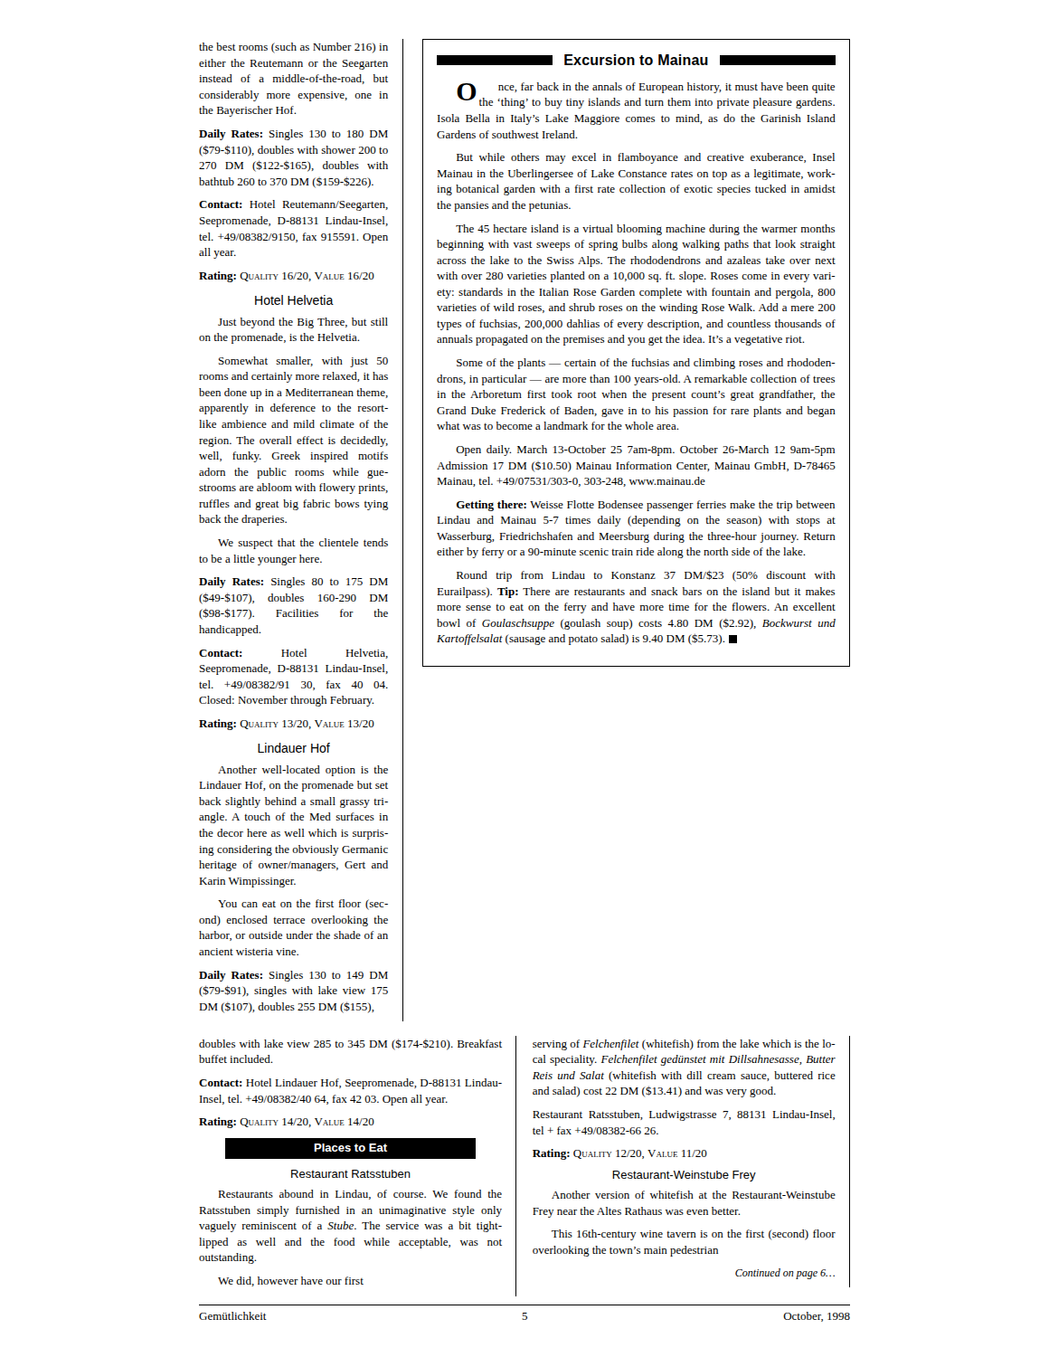the best rooms (such as Number 216) in either the Reutemann or the Seegarten instead of a middle-of-the-road, but considerably more expensive, one in the Bayerischer Hof.
Daily Rates: Singles 130 to 180 DM ($79-$110), doubles with shower 200 to 270 DM ($122-$165), doubles with bathtub 260 to 370 DM ($159-$226).
Contact: Hotel Reutemann/Seegarten, Seepromenade, D-88131 Lindau-Insel, tel. +49/08382/9150, fax 915591. Open all year.
Rating: Quality 16/20, Value 16/20
Hotel Helvetia
Just beyond the Big Three, but still on the promenade, is the Helvetia.
Somewhat smaller, with just 50 rooms and certainly more relaxed, it has been done up in a Mediterranean theme, apparently in deference to the resort-like ambience and mild climate of the region. The overall effect is decidedly, well, funky. Greek inspired motifs adorn the public rooms while guestrooms are abloom with flowery prints, ruffles and great big fabric bows tying back the draperies.
We suspect that the clientele tends to be a little younger here.
Daily Rates: Singles 80 to 175 DM ($49-$107), doubles 160-290 DM ($98-$177). Facilities for the handicapped.
Contact: Hotel Helvetia, Seepromenade, D-88131 Lindau-Insel, tel. +49/08382/91 30, fax 40 04. Closed: November through February.
Rating: Quality 13/20, Value 13/20
Lindauer Hof
Another well-located option is the Lindauer Hof, on the promenade but set back slightly behind a small grassy triangle. A touch of the Med surfaces in the decor here as well which is surprising considering the obviously Germanic heritage of owner/managers, Gert and Karin Wimpissinger.
You can eat on the first floor (second) enclosed terrace overlooking the harbor, or outside under the shade of an ancient wisteria vine.
Daily Rates: Singles 130 to 149 DM ($79-$91), singles with lake view 175 DM ($107), doubles 255 DM ($155),
Excursion to Mainau
Once, far back in the annals of European history, it must have been quite the ‘thing’ to buy tiny islands and turn them into private pleasure gardens. Isola Bella in Italy’s Lake Maggiore comes to mind, as do the Garinish Island Gardens of southwest Ireland.
But while others may excel in flamboyance and creative exuberance, Insel Mainau in the Uberlingersee of Lake Constance rates on top as a legitimate, working botanical garden with a first rate collection of exotic species tucked in amidst the pansies and the petunias.
The 45 hectare island is a virtual blooming machine during the warmer months beginning with vast sweeps of spring bulbs along walking paths that look straight across the lake to the Swiss Alps. The rhododendrons and azaleas take over next with over 280 varieties planted on a 10,000 sq. ft. slope. Roses come in every variety: standards in the Italian Rose Garden complete with fountain and pergola, 800 varieties of wild roses, and shrub roses on the winding Rose Walk. Add a mere 200 types of fuchsias, 200,000 dahlias of every description, and countless thousands of annuals propagated on the premises and you get the idea. It’s a vegetative riot.
Some of the plants — certain of the fuchsias and climbing roses and rhododendrons, in particular — are more than 100 years-old. A remarkable collection of trees in the Arboretum first took root when the present count’s great grandfather, the Grand Duke Frederick of Baden, gave in to his passion for rare plants and began what was to become a landmark for the whole area.
Open daily. March 13-October 25 7am-8pm. October 26-March 12 9am-5pm Admission 17 DM ($10.50) Mainau Information Center, Mainau GmbH, D-78465 Mainau, tel. +49/07531/303-0, 303-248, www.mainau.de
Getting there: Weisse Flotte Bodensee passenger ferries make the trip between Lindau and Mainau 5-7 times daily (depending on the season) with stops at Wasserburg, Friedrichshafen and Meersburg during the three-hour journey. Return either by ferry or a 90-minute scenic train ride along the north side of the lake.
Round trip from Lindau to Konstanz 37 DM/$23 (50% discount with Eurailpass). Tip: There are restaurants and snack bars on the island but it makes more sense to eat on the ferry and have more time for the flowers. An excellent bowl of Goulaschsuppe (goulash soup) costs 4.80 DM ($2.92), Bockwurst und Kartoffelsalat (sausage and potato salad) is 9.40 DM ($5.73).
doubles with lake view 285 to 345 DM ($174-$210). Breakfast buffet included.
Contact: Hotel Lindauer Hof, Seepromenade, D-88131 Lindau-Insel, tel. +49/08382/40 64, fax 42 03. Open all year.
Rating: Quality 14/20, Value 14/20
Places to Eat
Restaurant Ratsstuben
Restaurants abound in Lindau, of course. We found the Ratsstuben simply furnished in an unimaginative style only vaguely reminiscent of a Stube. The service was a bit tight-lipped as well and the food while acceptable, was not outstanding.
We did, however have our first
serving of Felchenfilet (whitefish) from the lake which is the local speciality. Felchenfilet gedünstet mit Dillsahnesasse, Butter Reis und Salat (whitefish with dill cream sauce, buttered rice and salad) cost 22 DM ($13.41) and was very good.
Restaurant Ratsstuben, Ludwigstrasse 7, 88131 Lindau-Insel, tel + fax +49/08382-66 26.
Rating: Quality 12/20, Value 11/20
Restaurant-Weinstube Frey
Another version of whitefish at the Restaurant-Weinstube Frey near the Altes Rathaus was even better.
This 16th-century wine tavern is on the first (second) floor overlooking the town’s main pedestrian
Continued on page 6…
Gemütlichkeit
5
October, 1998